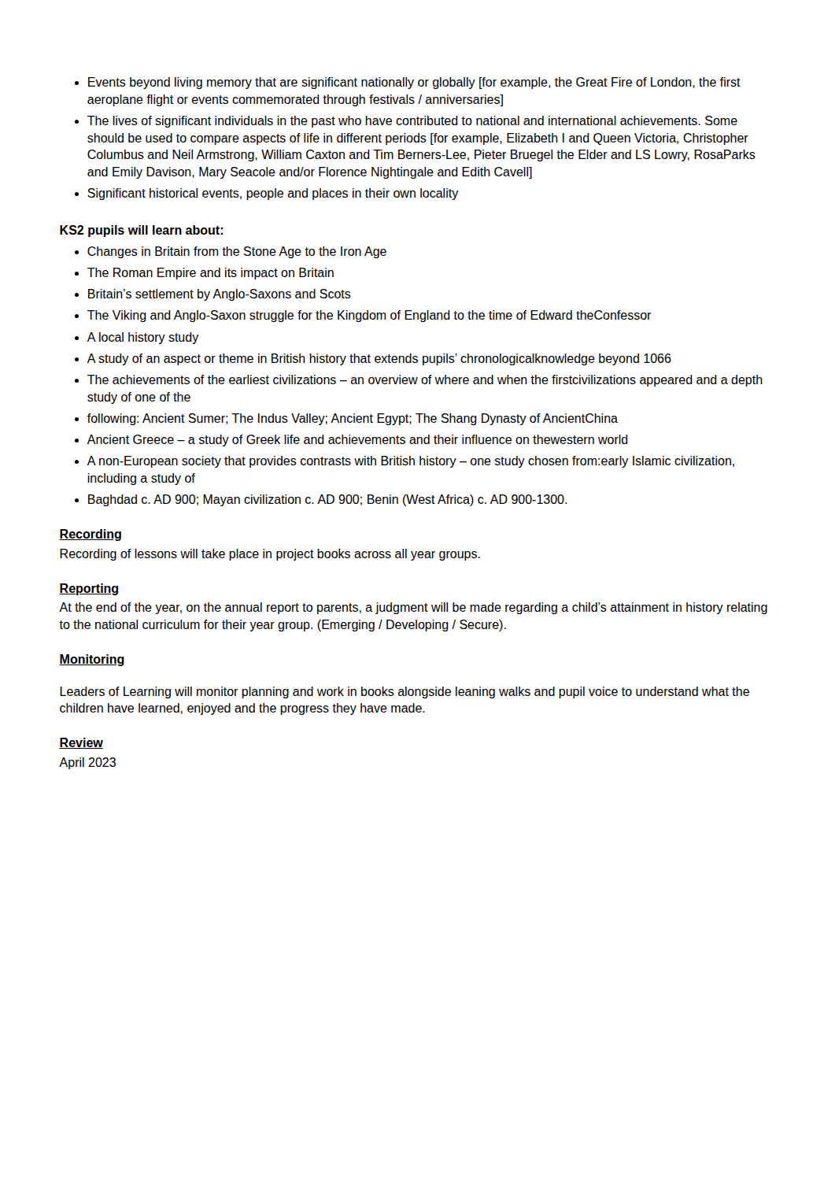Events beyond living memory that are significant nationally or globally [for example, the Great Fire of London, the first aeroplane flight or events commemorated through festivals / anniversaries]
The lives of significant individuals in the past who have contributed to national and international achievements. Some should be used to compare aspects of life in different periods [for example, Elizabeth I and Queen Victoria, Christopher Columbus and Neil Armstrong, William Caxton and Tim Berners-Lee, Pieter Bruegel the Elder and LS Lowry, RosaParks and Emily Davison, Mary Seacole and/or Florence Nightingale and Edith Cavell]
Significant historical events, people and places in their own locality
KS2 pupils will learn about:
Changes in Britain from the Stone Age to the Iron Age
The Roman Empire and its impact on Britain
Britain’s settlement by Anglo-Saxons and Scots
The Viking and Anglo-Saxon struggle for the Kingdom of England to the time of Edward theConfessor
A local history study
A study of an aspect or theme in British history that extends pupils’ chronologicalknowledge beyond 1066
The achievements of the earliest civilizations – an overview of where and when the firstcivilizations appeared and a depth study of one of the
following: Ancient Sumer; The Indus Valley; Ancient Egypt; The Shang Dynasty of AncientChina
Ancient Greece – a study of Greek life and achievements and their influence on thewestern world
A non-European society that provides contrasts with British history – one study chosen from:early Islamic civilization, including a study of
Baghdad c. AD 900; Mayan civilization c. AD 900; Benin (West Africa) c. AD 900-1300.
Recording
Recording of lessons will take place in project books across all year groups.
Reporting
At the end of the year, on the annual report to parents, a judgment will be made regarding a child’s attainment in history relating to the national curriculum for their year group. (Emerging / Developing / Secure).
Monitoring
Leaders of Learning will monitor planning and work in books alongside leaning walks and pupil voice to understand what the children have learned, enjoyed and the progress they have made.
Review
April 2023